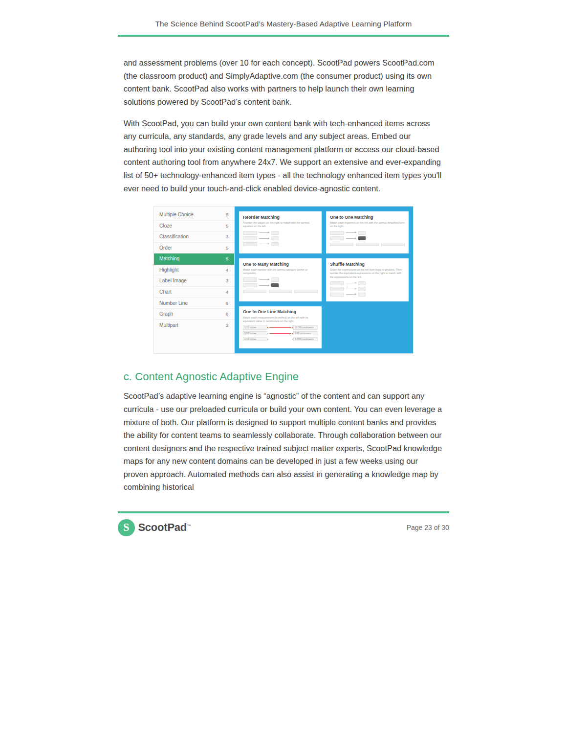The Science Behind ScootPad’s Mastery-Based Adaptive Learning Platform
and assessment problems (over 10 for each concept). ScootPad powers ScootPad.com (the classroom product) and SimplyAdaptive.com (the consumer product) using its own content bank. ScootPad also works with partners to help launch their own learning solutions powered by ScootPad’s content bank.
With ScootPad, you can build your own content bank with tech-enhanced items across any curricula, any standards, any grade levels and any subject areas. Embed our authoring tool into your existing content management platform or access our cloud-based content authoring tool from anywhere 24x7. We support an extensive and ever-expanding list of 50+ technology-enhanced item types - all the technology enhanced item types you'll ever need to build your touch-and-click enabled device-agnostic content.
Multiple Choice 5
Cloze 5
Classification 3
Order 5
Matching 5
Highlight 4
Label Image 3
Chart 4
Number Line 6
Graph 8
Multipart 2
Reorder Matching
Reorder the values on the right to match with the correct equation on the left.
One to One Matching
Match each exponent on the left with the correct simplified form on the right.
One to Many Matching
Match each number with the correct category (prime or composite).
Shuffle Matching
Order the expressions on the left from least to greatest. Then reorder the equivalent expressions on the right to match with the expressions on the left.
One to One Line Matching
Match each measurement (in inches) on the left with its equivalent value in centimeters on the right.
3 1/2 inches
10.795 centimeters
3 2/3 inches
8.89 centimeters
4 1/4 inches
5.2566 centimeters
c. Content Agnostic Adaptive Engine
ScootPad’s adaptive learning engine is “agnostic” of the content and can support any curricula - use our preloaded curricula or build your own content. You can even leverage a mixture of both. Our platform is designed to support multiple content banks and provides the ability for content teams to seamlessly collaborate. Through collaboration between our content designers and the respective trained subject matter experts, ScootPad knowledge maps for any new content domains can be developed in just a few weeks using our proven approach. Automated methods can also assist in generating a knowledge map by combining historical
S
ScootPad™
Page 23 of 30